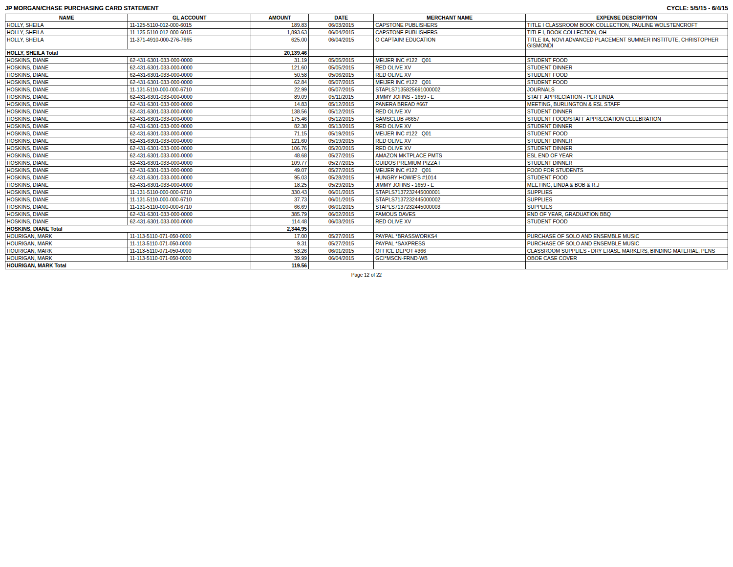JP MORGAN/CHASE PURCHASING CARD STATEMENT CYCLE: 5/5/15 - 6/4/15
| NAME | GL ACCOUNT | AMOUNT | DATE | MERCHANT NAME | EXPENSE DESCRIPTION |
| --- | --- | --- | --- | --- | --- |
| HOLLY, SHEILA | 11-125-5110-012-000-6015 | 189.83 | 06/03/2015 | CAPSTONE PUBLISHERS | TITLE I CLASSROOM BOOK COLLECTION, PAULINE WOLSTENCROFT |
| HOLLY, SHEILA | 11-125-5110-012-000-6015 | 1,893.63 | 06/04/2015 | CAPSTONE PUBLISHERS | TITLE I, BOOK COLLECTION, OH |
| HOLLY, SHEILA | 11-371-4910-000-276-7665 | 625.00 | 06/04/2015 | O CAPTAIN! EDUCATION | TITLE IIA, NOVI ADVANCED PLACEMENT SUMMER INSTITUTE, CHRISTOPHER GISMONDI |
| HOLLY, SHEILA Total | 20,139.46 | | | |
| HOSKINS, DIANE | 62-431-6301-033-000-0000 | 31.19 | 05/05/2015 | MEIJER INC #122 Q01 | STUDENT FOOD |
| HOSKINS, DIANE | 62-431-6301-033-000-0000 | 121.60 | 05/05/2015 | RED OLIVE XV | STUDENT DINNER |
| HOSKINS, DIANE | 62-431-6301-033-000-0000 | 50.58 | 05/06/2015 | RED OLIVE XV | STUDENT FOOD |
| HOSKINS, DIANE | 62-431-6301-033-000-0000 | 62.84 | 05/07/2015 | MEIJER INC #122 Q01 | STUDENT FOOD |
| HOSKINS, DIANE | 11-131-5110-000-000-6710 | 22.99 | 05/07/2015 | STAPLS7135825691000002 | JOURNALS |
| HOSKINS, DIANE | 62-431-6301-033-000-0000 | 89.09 | 05/11/2015 | JIMMY JOHNS - 1659 - E | STAFF APPRECIATION - PER LINDA |
| HOSKINS, DIANE | 62-431-6301-033-000-0000 | 14.83 | 05/12/2015 | PANERA BREAD #667 | MEETING, BURLINGTON & ESL STAFF |
| HOSKINS, DIANE | 62-431-6301-033-000-0000 | 138.56 | 05/12/2015 | RED OLIVE XV | STUDENT DINNER |
| HOSKINS, DIANE | 62-431-6301-033-000-0000 | 175.46 | 05/12/2015 | SAMSCLUB #6657 | STUDENT FOOD/STAFF APPRECIATION CELEBRATION |
| HOSKINS, DIANE | 62-431-6301-033-000-0000 | 82.38 | 05/13/2015 | RED OLIVE XV | STUDENT DINNER |
| HOSKINS, DIANE | 62-431-6301-033-000-0000 | 71.15 | 05/19/2015 | MEIJER INC #122 Q01 | STUDENT FOOD |
| HOSKINS, DIANE | 62-431-6301-033-000-0000 | 121.60 | 05/19/2015 | RED OLIVE XV | STUDENT DINNER |
| HOSKINS, DIANE | 62-431-6301-033-000-0000 | 106.76 | 05/20/2015 | RED OLIVE XV | STUDENT DINNER |
| HOSKINS, DIANE | 62-431-6301-033-000-0000 | 48.68 | 05/27/2015 | AMAZON MKTPLACE PMTS | ESL END OF YEAR |
| HOSKINS, DIANE | 62-431-6301-033-000-0000 | 109.77 | 05/27/2015 | GUIDOS PREMIUM PIZZA I | STUDENT DINNER |
| HOSKINS, DIANE | 62-431-6301-033-000-0000 | 49.07 | 05/27/2015 | MEIJER INC #122 Q01 | FOOD FOR STUDENTS |
| HOSKINS, DIANE | 62-431-6301-033-000-0000 | 95.03 | 05/28/2015 | HUNGRY HOWIE'S #1014 | STUDENT FOOD |
| HOSKINS, DIANE | 62-431-6301-033-000-0000 | 18.25 | 05/29/2015 | JIMMY JOHNS - 1659 - E | MEETING, LINDA & BOB & R.J |
| HOSKINS, DIANE | 11-131-5110-000-000-6710 | 330.43 | 06/01/2015 | STAPLS7137232445000001 | SUPPLIES |
| HOSKINS, DIANE | 11-131-5110-000-000-6710 | 37.73 | 06/01/2015 | STAPLS7137232445000002 | SUPPLIES |
| HOSKINS, DIANE | 11-131-5110-000-000-6710 | 66.69 | 06/01/2015 | STAPLS7137232445000003 | SUPPLIES |
| HOSKINS, DIANE | 62-431-6301-033-000-0000 | 385.79 | 06/02/2015 | FAMOUS DAVES | END OF YEAR, GRADUATION BBQ |
| HOSKINS, DIANE | 62-431-6301-033-000-0000 | 114.48 | 06/03/2015 | RED OLIVE XV | STUDENT FOOD |
| HOSKINS, DIANE Total | 2,344.95 | | | |
| HOURIGAN, MARK | 11-113-5110-071-050-0000 | 17.00 | 05/27/2015 | PAYPAL *BRASSWORKS4 | PURCHASE OF SOLO AND ENSEMBLE MUSIC |
| HOURIGAN, MARK | 11-113-5110-071-050-0000 | 9.31 | 05/27/2015 | PAYPAL *SAXPRESS | PURCHASE OF SOLO AND ENSEMBLE MUSIC |
| HOURIGAN, MARK | 11-113-5110-071-050-0000 | 53.26 | 06/01/2015 | OFFICE DEPOT #366 | CLASSROOM SUPPLIES - DRY ERASE MARKERS, BINDING MATERIAL, PENS |
| HOURIGAN, MARK | 11-113-5110-071-050-0000 | 39.99 | 06/04/2015 | GCI*MSCN-FRND-WB | OBOE CASE COVER |
| HOURIGAN, MARK Total | 119.56 | | | |
Page 12 of 22